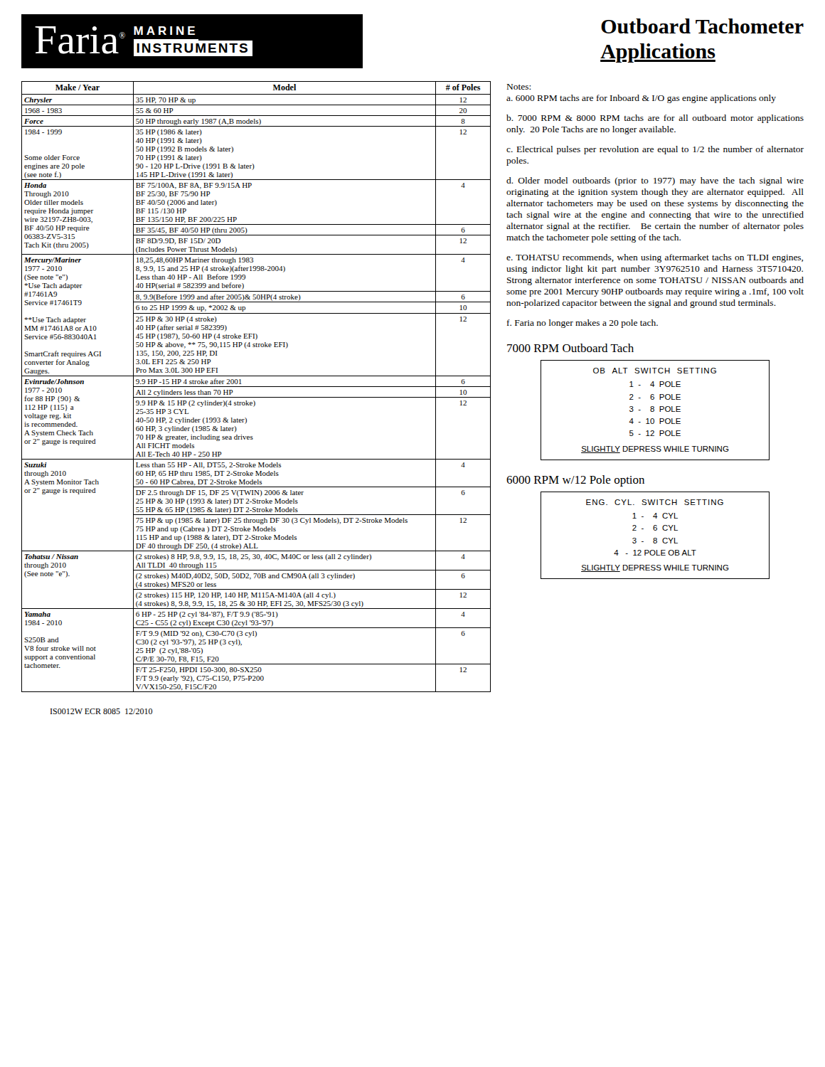Faria® MARINE
INSTRUMENTS
Outboard TachometerApplications
| Make / Year | Model | # of Poles |
| --- | --- | --- |
| Chrysler | 35 HP, 70 HP & up | 12 |
| 1968 - 1983 | 55 & 60 HP | 20 |
| Force | 50 HP through early 1987 (A,B models) | 8 |
| 1984 - 1999 Some older Force engines are 20 pole (see note f.) | 35 HP (1986 & later) 40 HP (1991 & later) 50 HP (1992 B models & later) 70 HP (1991 & later) 90 - 120 HP L-Drive (1991 B & later) 145 HP L-Drive (1991 & later) | 12 |
| Honda Through 2010 Older tiller models require Honda jumper wire 32197-ZH8-003, BF 40/50 HP require 06383-ZV5-315 Tach Kit (thru 2005) | BF 75/100A, BF 8A, BF 9.9/15A HP BF 25/30, BF 75/90 HP BF 40/50 (2006 and later) BF 115 /130 HP BF 135/150 HP, BF 200/225 HP | 4 |
| BF 35/45, BF 40/50 HP (thru 2005) | 6 |
| BF 8D/9.9D, BF 15D/ 20D (Includes Power Thrust Models) | 12 |
| Mercury/Mariner 1977 - 2010 (See note "e") *Use Tach adapter #17461A9 Service #17461T9 **Use Tach adapter MM #17461A8 or A10 Service #56-883040A1 SmartCraft requires AGI converter for Analog Gauges. | 18,25,48,60HP Mariner through 1983 8, 9.9, 15 and 25 HP (4 stroke)(after1998-2004) Less than 40 HP - All Before 1999 40 HP(serial # 582399 and before) | 4 |
| 8, 9.9(Before 1999 and after 2005)& 50HP(4 stroke) | 6 |
| 6 to 25 HP 1999 & up, *2002 & up | 10 |
| 25 HP & 30 HP (4 stroke) 40 HP (after serial # 582399) 45 HP (1987), 50-60 HP (4 stroke EFI) 50 HP & above, ** 75, 90,115 HP (4 stroke EFI) 135, 150, 200, 225 HP, DI 3.0L EFI 225 & 250 HP Pro Max 3.0L 300 HP EFI | 12 |
| Evinrude/Johnson 1977 - 2010 for 88 HP {90} & 112 HP {115} a voltage reg. kit is recommended. A System Check Tach or 2" gauge is required | 9.9 HP -15 HP 4 stroke after 2001 | 6 |
| All 2 cylinders less than 70 HP | 10 |
| 9.9 HP & 15 HP (2 cylinder)(4 stroke) 25-35 HP 3 CYL 40-50 HP, 2 cylinder (1993 & later) 60 HP, 3 cylinder (1985 & later) 70 HP & greater, including sea drives All FICHT models All E-Tech 40 HP - 250 HP | 12 |
| Suzuki through 2010 A System Monitor Tach or 2" gauge is required | Less than 55 HP - All, DT55, 2-Stroke Models 60 HP, 65 HP thru 1985, DT 2-Stroke Models 50 - 60 HP Cabrea, DT 2-Stroke Models | 4 |
| DF 2.5 through DF 15, DF 25 V(TWIN) 2006 & later 25 HP & 30 HP (1993 & later) DT 2-Stroke Models 55 HP & 65 HP (1985 & later) DT 2-Stroke Models | 6 |
| 75 HP & up (1985 & later) DF 25 through DF 30 (3 Cyl Models), DT 2-Stroke Models 75 HP and up (Cabrea ) DT 2-Stroke Models 115 HP and up (1988 & later), DT 2-Stroke Models DF 40 through DF 250, (4 stroke) ALL | 12 |
| Tohatsu / Nissan through 2010 (See note "e"). | (2 strokes) 8 HP, 9.8, 9.9, 15, 18, 25, 30, 40C, M40C or less (all 2 cylinder) All TLDI 40 through 115 | 4 |
| (2 strokes) M40D,40D2, 50D, 50D2, 70B and CM90A (all 3 cylinder) (4 strokes) MFS20 or less | 6 |
| (2 strokes) 115 HP, 120 HP, 140 HP, M115A-M140A (all 4 cyl.) (4 strokes) 8, 9.8, 9.9, 15, 18, 25 & 30 HP, EFI 25, 30, MFS25/30 (3 cyl) | 12 |
| Yamaha 1984 - 2010 S250B and V8 four stroke will not support a conventional tachometer. | 6 HP - 25 HP (2 cyl '84-'87), F/T 9.9 ('85-'91) C25 - C55 (2 cyl) Except C30 (2cyl '93-'97) | 4 |
| F/T 9.9 (MID '92 on), C30-C70 (3 cyl) C30 (2 cyl '93-'97), 25 HP (3 cyl), 25 HP (2 cyl,'88-'05) C/P/E 30-70, F8, F15, F20 | 6 |
| F/T 25-F250, HPDI 150-300, 80-SX250 F/T 9.9 (early '92), C75-C150, P75-P200 V/VX150-250, F15C/F20 | 12 |
Notes:
a. 6000 RPM tachs are for Inboard & I/O gas engine applications only
b. 7000 RPM & 8000 RPM tachs are for all outboard motor applications only. 20 Pole Tachs are no longer available.
c. Electrical pulses per revolution are equal to 1/2 the number of alternator poles.
d. Older model outboards (prior to 1977) may have the tach signal wire originating at the ignition system though they are alternator equipped. All alternator tachometers may be used on these systems by disconnecting the tach signal wire at the engine and connecting that wire to the unrectified alternator signal at the rectifier. Be certain the number of alternator poles match the tachometer pole setting of the tach.
e. TOHATSU recommends, when using aftermarket tachs on TLDI engines, using indictor light kit part number 3Y9762510 and Harness 3T5710420. Strong alternator interference on some TOHATSU / NISSAN outboards and some pre 2001 Mercury 90HP outboards may require wiring a .1mf, 100 volt non-polarized capacitor between the signal and ground stud terminals.
f. Faria no longer makes a 20 pole tach.
7000 RPM Outboard Tach
OB ALT SWITCH SETTING
1 - 4 POLE
2 - 6 POLE
3 - 8 POLE
4 - 10 POLE
5 - 12 POLE
SLIGHTLY DEPRESS WHILE TURNING
6000 RPM w/12 Pole option
ENG. CYL. SWITCH SETTING
1 - 4 CYL
2 - 6 CYL
3 - 8 CYL
4 - 12 POLE OB ALT
SLIGHTLY DEPRESS WHILE TURNING
IS0012W ECR 8085 12/2010